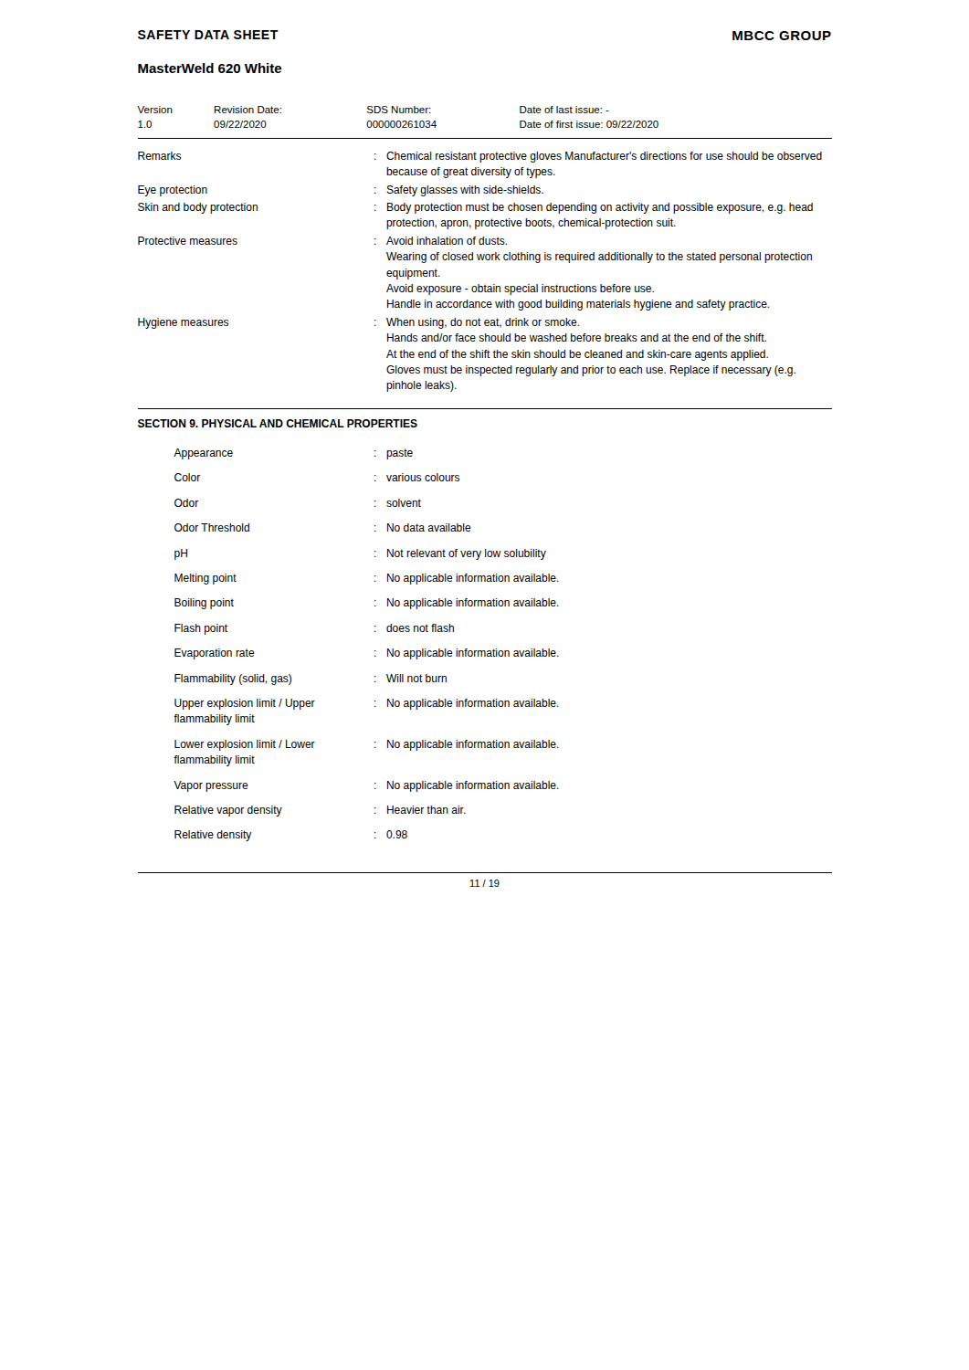SAFETY DATA SHEET
MBCC GROUP
MasterWeld 620 White
| Version 1.0 | Revision Date: 09/22/2020 | SDS Number: 000000261034 | Date of last issue: - Date of first issue: 09/22/2020 |
| Remarks | : | Chemical resistant protective gloves Manufacturer's directions for use should be observed because of great diversity of types. |
| Eye protection | : | Safety glasses with side-shields. |
| Skin and body protection | : | Body protection must be chosen depending on activity and possible exposure, e.g. head protection, apron, protective boots, chemical-protection suit. |
| Protective measures | : | Avoid inhalation of dusts. Wearing of closed work clothing is required additionally to the stated personal protection equipment. Avoid exposure - obtain special instructions before use. Handle in accordance with good building materials hygiene and safety practice. |
| Hygiene measures | : | When using, do not eat, drink or smoke. Hands and/or face should be washed before breaks and at the end of the shift. At the end of the shift the skin should be cleaned and skin-care agents applied. Gloves must be inspected regularly and prior to each use. Replace if necessary (e.g. pinhole leaks). |
SECTION 9. PHYSICAL AND CHEMICAL PROPERTIES
| Appearance | : | paste |
| Color | : | various colours |
| Odor | : | solvent |
| Odor Threshold | : | No data available |
| pH | : | Not relevant of very low solubility |
| Melting point | : | No applicable information available. |
| Boiling point | : | No applicable information available. |
| Flash point | : | does not flash |
| Evaporation rate | : | No applicable information available. |
| Flammability (solid, gas) | : | Will not burn |
| Upper explosion limit / Upper flammability limit | : | No applicable information available. |
| Lower explosion limit / Lower flammability limit | : | No applicable information available. |
| Vapor pressure | : | No applicable information available. |
| Relative vapor density | : | Heavier than air. |
| Relative density | : | 0.98 |
11 / 19